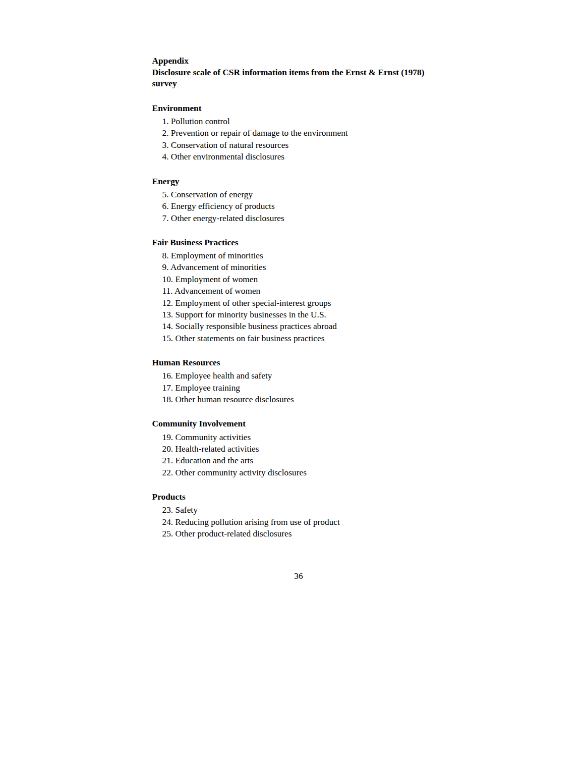Appendix
Disclosure scale of CSR information items from the Ernst & Ernst (1978) survey
Environment
1. Pollution control
2. Prevention or repair of damage to the environment
3. Conservation of natural resources
4. Other environmental disclosures
Energy
5. Conservation of energy
6. Energy efficiency of products
7. Other energy-related disclosures
Fair Business Practices
8. Employment of minorities
9. Advancement of minorities
10. Employment of women
11. Advancement of women
12. Employment of other special-interest groups
13. Support for minority businesses in the U.S.
14. Socially responsible business practices abroad
15. Other statements on fair business practices
Human Resources
16. Employee health and safety
17. Employee training
18. Other human resource disclosures
Community Involvement
19. Community activities
20. Health-related activities
21. Education and the arts
22. Other community activity disclosures
Products
23. Safety
24. Reducing pollution arising from use of product
25. Other product-related disclosures
36